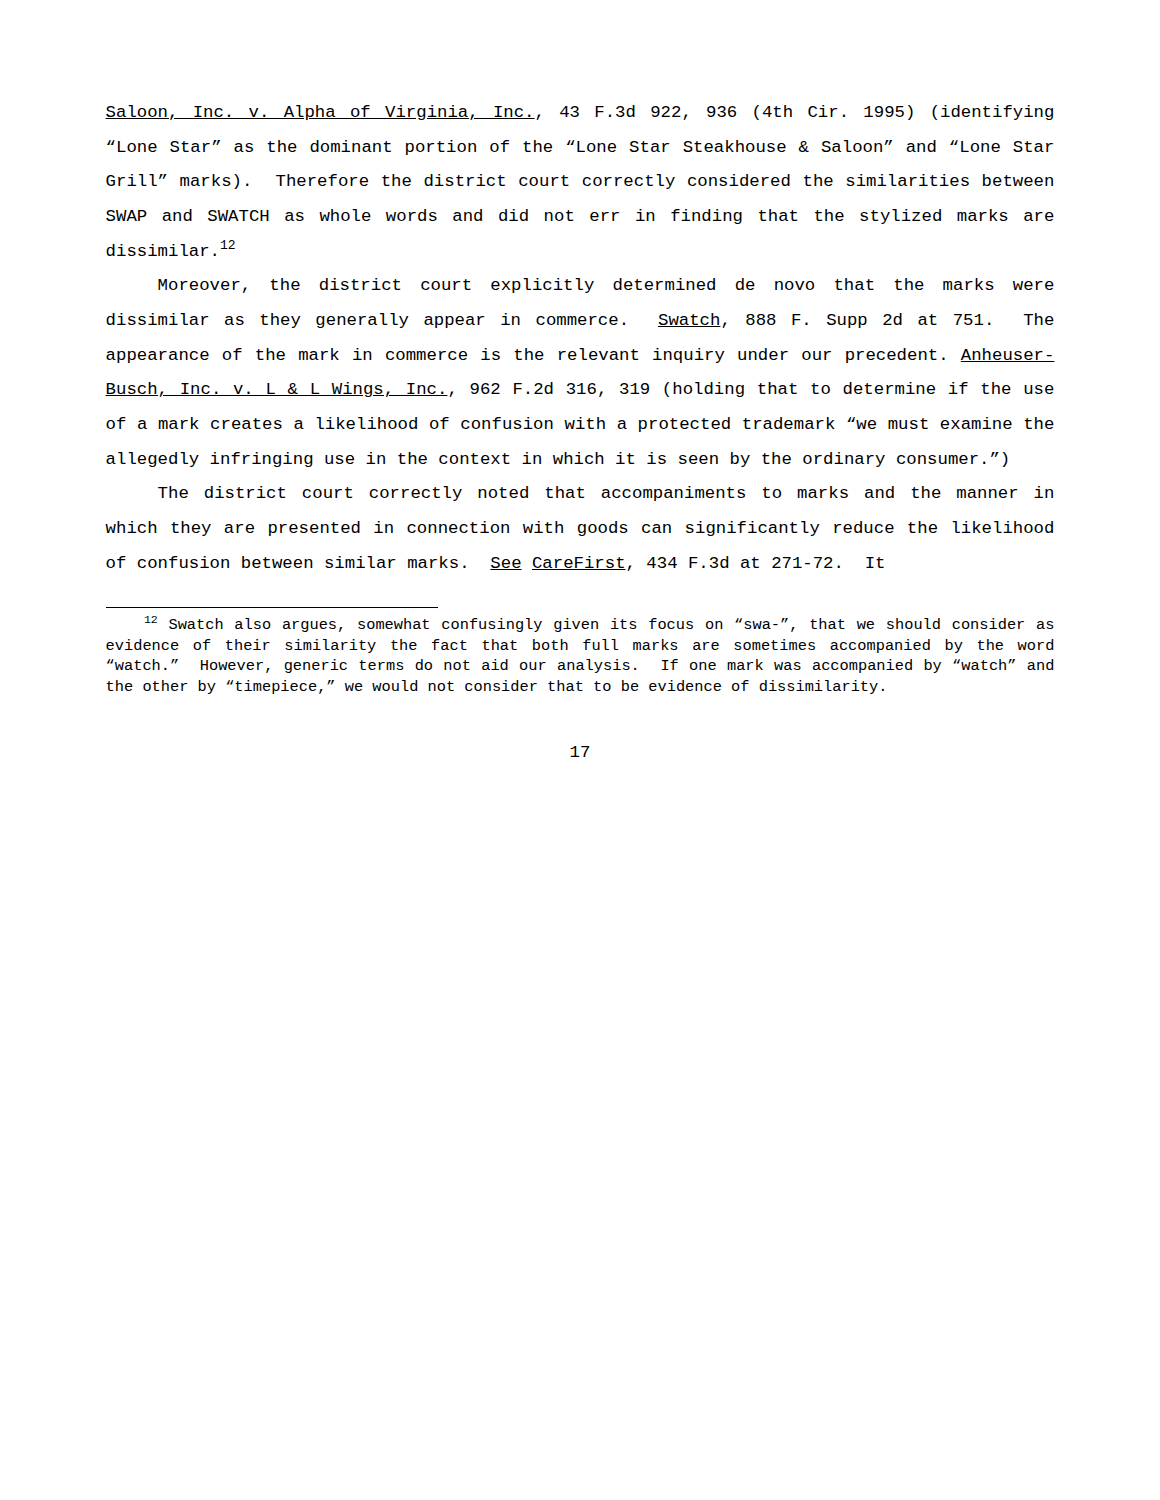Saloon, Inc. v. Alpha of Virginia, Inc., 43 F.3d 922, 936 (4th Cir. 1995) (identifying “Lone Star” as the dominant portion of the “Lone Star Steakhouse & Saloon” and “Lone Star Grill” marks). Therefore the district court correctly considered the similarities between SWAP and SWATCH as whole words and did not err in finding that the stylized marks are dissimilar.12
Moreover, the district court explicitly determined de novo that the marks were dissimilar as they generally appear in commerce. Swatch, 888 F. Supp 2d at 751. The appearance of the mark in commerce is the relevant inquiry under our precedent. Anheuser-Busch, Inc. v. L & L Wings, Inc., 962 F.2d 316, 319 (holding that to determine if the use of a mark creates a likelihood of confusion with a protected trademark “we must examine the allegedly infringing use in the context in which it is seen by the ordinary consumer.”)
The district court correctly noted that accompaniments to marks and the manner in which they are presented in connection with goods can significantly reduce the likelihood of confusion between similar marks. See CareFirst, 434 F.3d at 271-72. It
12 Swatch also argues, somewhat confusingly given its focus on “swa-”, that we should consider as evidence of their similarity the fact that both full marks are sometimes accompanied by the word “watch.” However, generic terms do not aid our analysis. If one mark was accompanied by “watch” and the other by “timepiece,” we would not consider that to be evidence of dissimilarity.
17